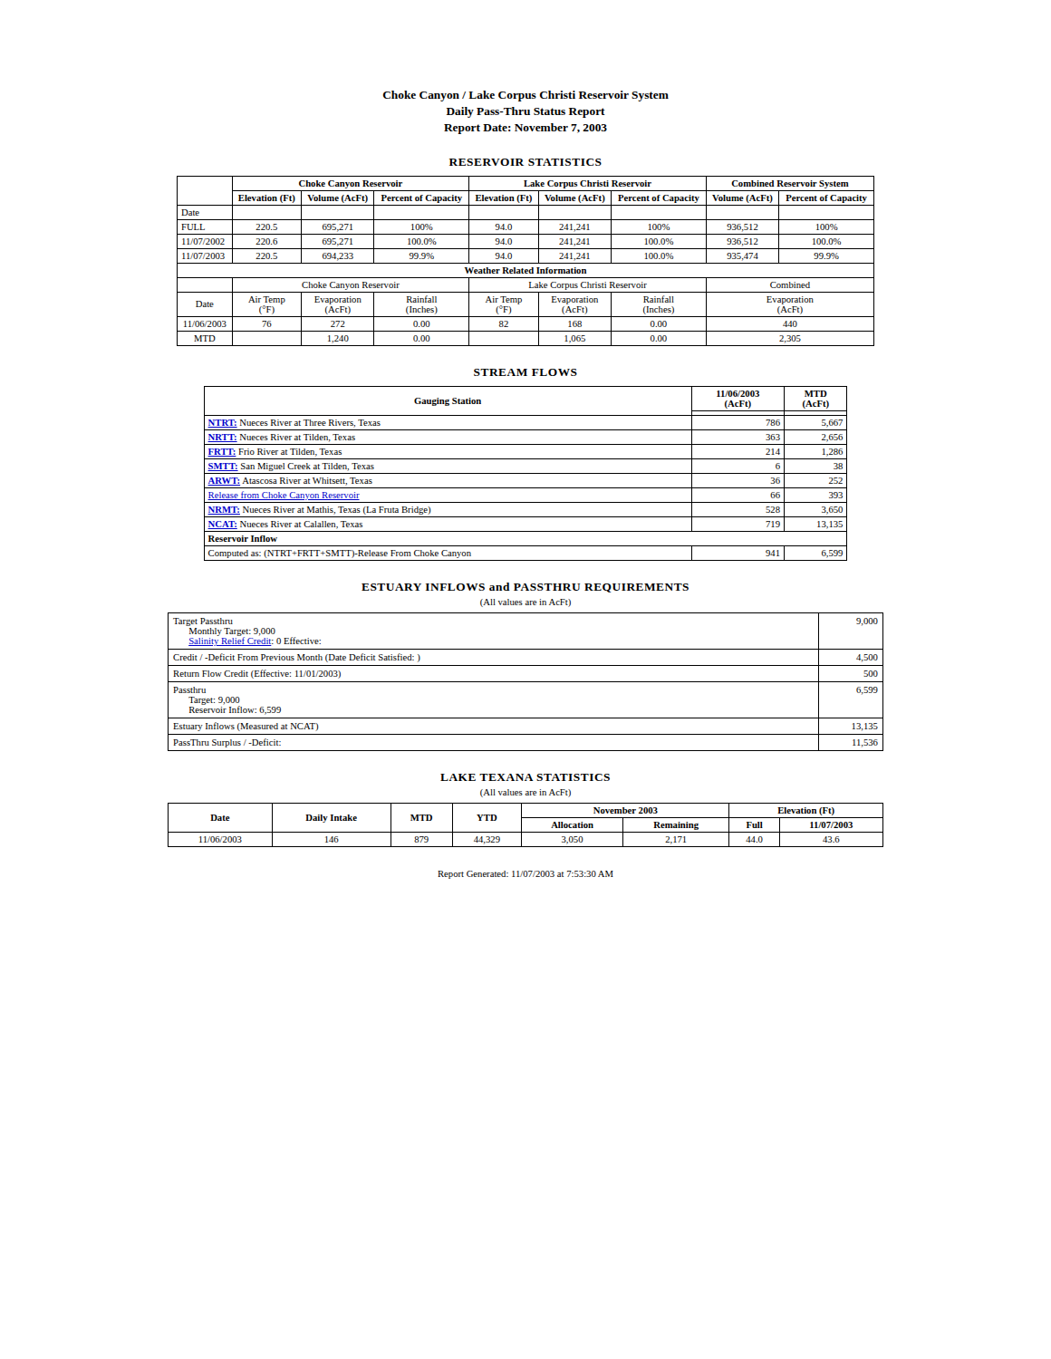Choke Canyon / Lake Corpus Christi Reservoir System
Daily Pass-Thru Status Report
Report Date: November 7, 2003
RESERVOIR STATISTICS
| | Choke Canyon Reservoir | Lake Corpus Christi Reservoir | Combined Reservoir System |
| --- | --- | --- | --- |
| Elevation (Ft) | Volume (AcFt) | Percent of Capacity | Elevation (Ft) | Volume (AcFt) | Percent of Capacity | Volume (AcFt) | Percent of Capacity |
| Date | | | | | | | | |
| FULL | 220.5 | 695,271 | 100% | 94.0 | 241,241 | 100% | 936,512 | 100% |
| 11/07/2002 | 220.6 | 695,271 | 100.0% | 94.0 | 241,241 | 100.0% | 936,512 | 100.0% |
| 11/07/2003 | 220.5 | 694,233 | 99.9% | 94.0 | 241,241 | 100.0% | 935,474 | 99.9% |
| Weather Related Information |
| | Choke Canyon Reservoir | Lake Corpus Christi Reservoir | Combined |
| Date | Air Temp (°F) | Evaporation (AcFt) | Rainfall (Inches) | Air Temp (°F) | Evaporation (AcFt) | Rainfall (Inches) | Evaporation (AcFt) |
| 11/06/2003 | 76 | 272 | 0.00 | 82 | 168 | 0.00 | 440 |
| MTD | | 1,240 | 0.00 | | 1,065 | 0.00 | 2,305 |
STREAM FLOWS
| Gauging Station | 11/06/2003 (AcFt) | MTD (AcFt) |
| --- | --- | --- |
| NTRT: Nueces River at Three Rivers, Texas | 786 | 5,667 |
| NRTT: Nueces River at Tilden, Texas | 363 | 2,656 |
| FRTT: Frio River at Tilden, Texas | 214 | 1,286 |
| SMTT: San Miguel Creek at Tilden, Texas | 6 | 38 |
| ARWT: Atascosa River at Whitsett, Texas | 36 | 252 |
| Release from Choke Canyon Reservoir | 66 | 393 |
| NRMT: Nueces River at Mathis, Texas (La Fruta Bridge) | 528 | 3,650 |
| NCAT: Nueces River at Calallen, Texas | 719 | 13,135 |
| Reservoir Inflow |
| Computed as: (NTRT+FRTT+SMTT)-Release From Choke Canyon | 941 | 6,599 |
ESTUARY INFLOWS and PASSTHRU REQUIREMENTS
(All values are in AcFt)
| Target Passthru Monthly Target: 9,000 Salinity Relief Credit : 0 Effective: | 9,000 |
| Credit / -Deficit From Previous Month (Date Deficit Satisfied: ) | 4,500 |
| Return Flow Credit (Effective: 11/01/2003) | 500 |
| Passthru Target: 9,000 Reservoir Inflow: 6,599 | 6,599 |
| Estuary Inflows (Measured at NCAT) | 13,135 |
| PassThru Surplus / -Deficit: | 11,536 |
LAKE TEXANA STATISTICS
(All values are in AcFt)
| Date | Daily Intake | MTD | YTD | November 2003 | Elevation (Ft) |
| --- | --- | --- | --- | --- | --- |
| Allocation | Remaining | Full | 11/07/2003 |
| 11/06/2003 | 146 | 879 | 44,329 | 3,050 | 2,171 | 44.0 | 43.6 |
Report Generated: 11/07/2003 at 7:53:30 AM